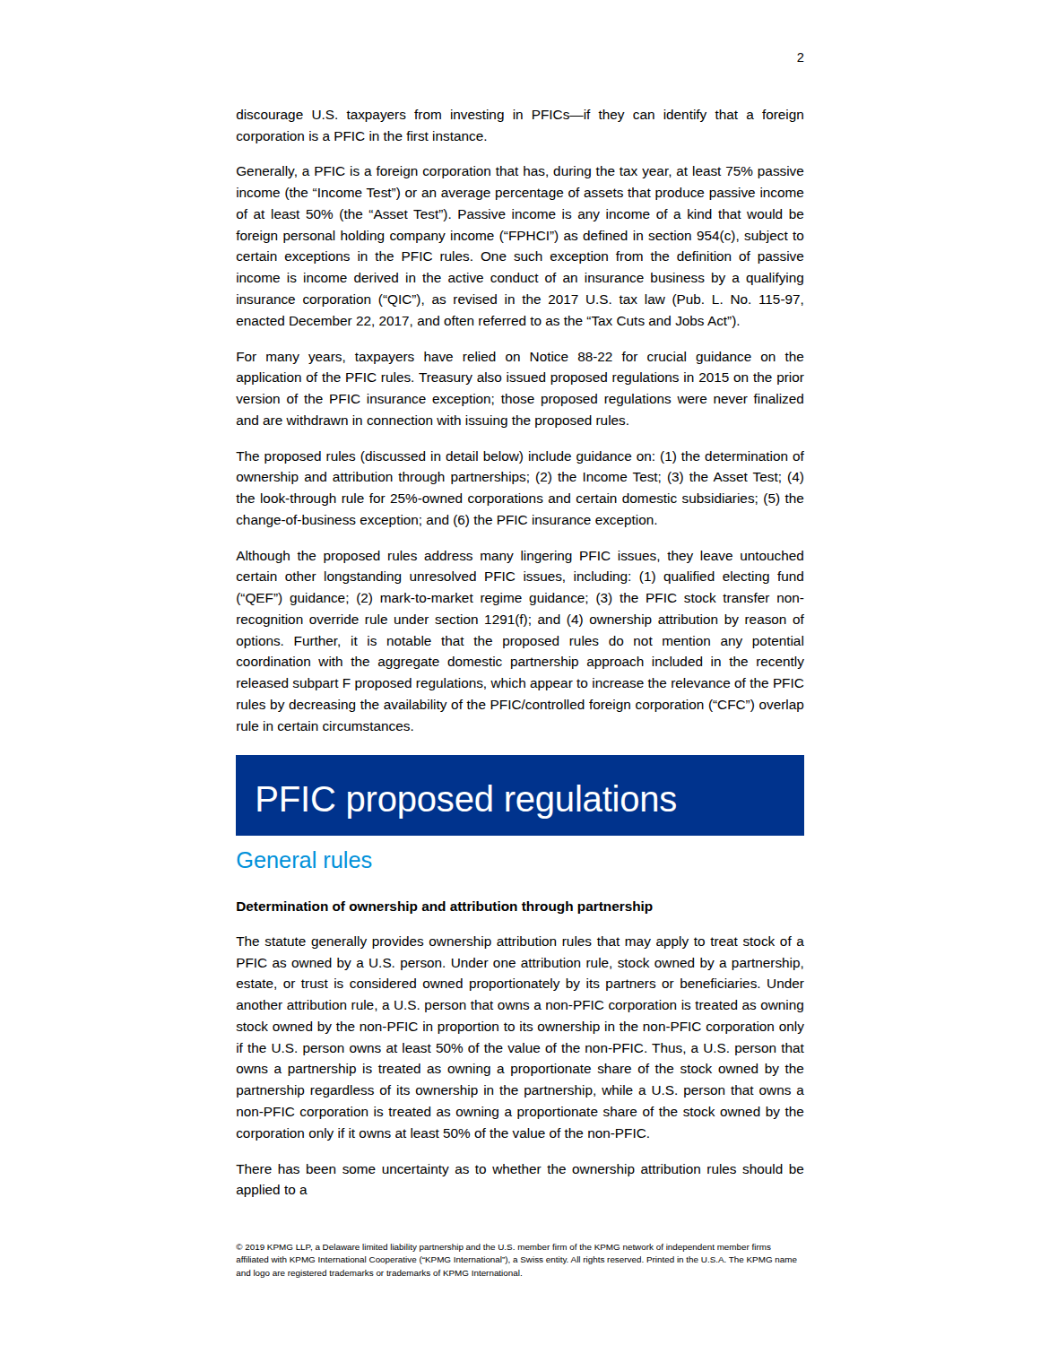2
discourage U.S. taxpayers from investing in PFICs—if they can identify that a foreign corporation is a PFIC in the first instance.
Generally, a PFIC is a foreign corporation that has, during the tax year, at least 75% passive income (the “Income Test”) or an average percentage of assets that produce passive income of at least 50% (the “Asset Test”). Passive income is any income of a kind that would be foreign personal holding company income (“FPHCI”) as defined in section 954(c), subject to certain exceptions in the PFIC rules. One such exception from the definition of passive income is income derived in the active conduct of an insurance business by a qualifying insurance corporation (“QIC”), as revised in the 2017 U.S. tax law (Pub. L. No. 115-97, enacted December 22, 2017, and often referred to as the “Tax Cuts and Jobs Act”).
For many years, taxpayers have relied on Notice 88-22 for crucial guidance on the application of the PFIC rules. Treasury also issued proposed regulations in 2015 on the prior version of the PFIC insurance exception; those proposed regulations were never finalized and are withdrawn in connection with issuing the proposed rules.
The proposed rules (discussed in detail below) include guidance on: (1) the determination of ownership and attribution through partnerships; (2) the Income Test; (3) the Asset Test; (4) the look-through rule for 25%-owned corporations and certain domestic subsidiaries; (5) the change-of-business exception; and (6) the PFIC insurance exception.
Although the proposed rules address many lingering PFIC issues, they leave untouched certain other longstanding unresolved PFIC issues, including: (1) qualified electing fund (“QEF”) guidance; (2) mark-to-market regime guidance; (3) the PFIC stock transfer non-recognition override rule under section 1291(f); and (4) ownership attribution by reason of options. Further, it is notable that the proposed rules do not mention any potential coordination with the aggregate domestic partnership approach included in the recently released subpart F proposed regulations, which appear to increase the relevance of the PFIC rules by decreasing the availability of the PFIC/controlled foreign corporation (“CFC”) overlap rule in certain circumstances.
PFIC proposed regulations
General rules
Determination of ownership and attribution through partnership
The statute generally provides ownership attribution rules that may apply to treat stock of a PFIC as owned by a U.S. person. Under one attribution rule, stock owned by a partnership, estate, or trust is considered owned proportionately by its partners or beneficiaries. Under another attribution rule, a U.S. person that owns a non-PFIC corporation is treated as owning stock owned by the non-PFIC in proportion to its ownership in the non-PFIC corporation only if the U.S. person owns at least 50% of the value of the non-PFIC. Thus, a U.S. person that owns a partnership is treated as owning a proportionate share of the stock owned by the partnership regardless of its ownership in the partnership, while a U.S. person that owns a non-PFIC corporation is treated as owning a proportionate share of the stock owned by the corporation only if it owns at least 50% of the value of the non-PFIC.
There has been some uncertainty as to whether the ownership attribution rules should be applied to a
© 2019 KPMG LLP, a Delaware limited liability partnership and the U.S. member firm of the KPMG network of independent member firms affiliated with KPMG International Cooperative (“KPMG International”), a Swiss entity. All rights reserved. Printed in the U.S.A. The KPMG name and logo are registered trademarks or trademarks of KPMG International.